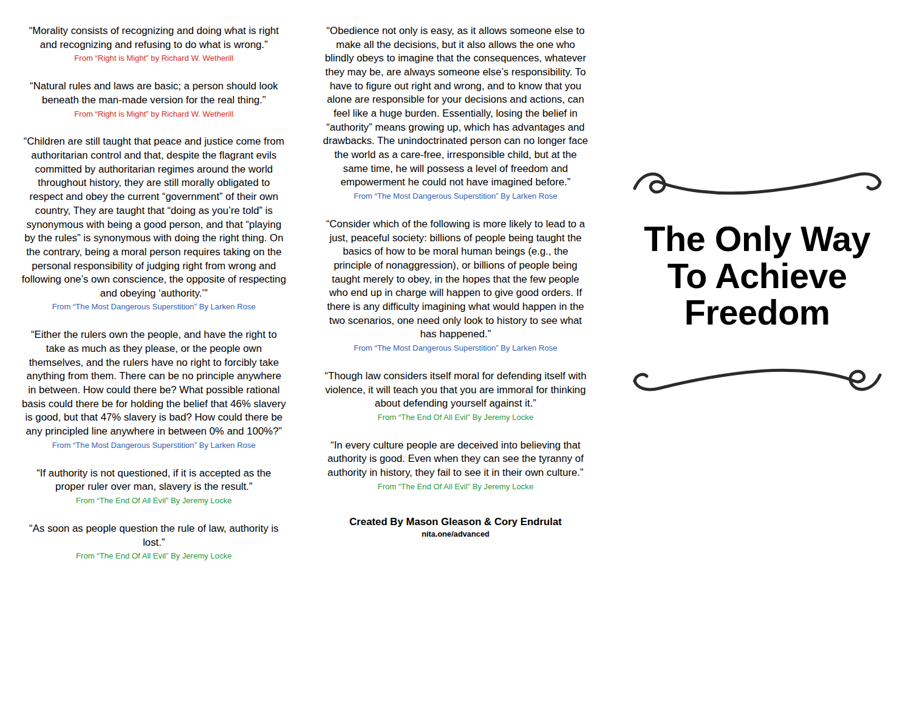“Morality consists of recognizing and doing what is right and recognizing and refusing to do what is wrong.”
From “Right is Might” by Richard W. Wetherill
“Natural rules and laws are basic; a person should look beneath the man-made version for the real thing.”
From “Right is Might” by Richard W. Wetherill
“Children are still taught that peace and justice come from authoritarian control and that, despite the flagrant evils committed by authoritarian regimes around the world throughout history, they are still morally obligated to respect and obey the current “government” of their own country, They are taught that “doing as you’re told” is synonymous with being a good person, and that “playing by the rules” is synonymous with doing the right thing. On the contrary, being a moral person requires taking on the personal responsibility of judging right from wrong and following one’s own conscience, the opposite of respecting and obeying ‘authority.’”
From “The Most Dangerous Superstition” By Larken Rose
“Either the rulers own the people, and have the right to take as much as they please, or the people own themselves, and the rulers have no right to forcibly take anything from them. There can be no principle anywhere in between. How could there be? What possible rational basis could there be for holding the belief that 46% slavery is good, but that 47% slavery is bad? How could there be any principled line anywhere in between 0% and 100%?”
From “The Most Dangerous Superstition” By Larken Rose
“If authority is not questioned, if it is accepted as the proper ruler over man, slavery is the result.”
From “The End Of All Evil” By Jeremy Locke
“As soon as people question the rule of law, authority is lost.”
From “The End Of All Evil” By Jeremy Locke
“Obedience not only is easy, as it allows someone else to make all the decisions, but it also allows the one who blindly obeys to imagine that the consequences, whatever they may be, are always someone else’s responsibility. To have to figure out right and wrong, and to know that you alone are responsible for your decisions and actions, can feel like a huge burden. Essentially, losing the belief in “authority” means growing up, which has advantages and drawbacks. The unindoctrinated person can no longer face the world as a care-free, irresponsible child, but at the same time, he will possess a level of freedom and empowerment he could not have imagined before.”
From “The Most Dangerous Superstition” By Larken Rose
“Consider which of the following is more likely to lead to a just, peaceful society: billions of people being taught the basics of how to be moral human beings (e.g., the principle of nonaggression), or billions of people being taught merely to obey, in the hopes that the few people who end up in charge will happen to give good orders. If there is any difficulty imagining what would happen in the two scenarios, one need only look to history to see what has happened.”
From “The Most Dangerous Superstition” By Larken Rose
“Though law considers itself moral for defending itself with violence, it will teach you that you are immoral for thinking about defending yourself against it.”
From “The End Of All Evil” By Jeremy Locke
“In every culture people are deceived into believing that authority is good. Even when they can see the tyranny of authority in history, they fail to see it in their own culture.”
From “The End Of All Evil” By Jeremy Locke
Created By Mason Gleason & Cory Endrulat
nita.one/advanced
The Only Way To Achieve Freedom